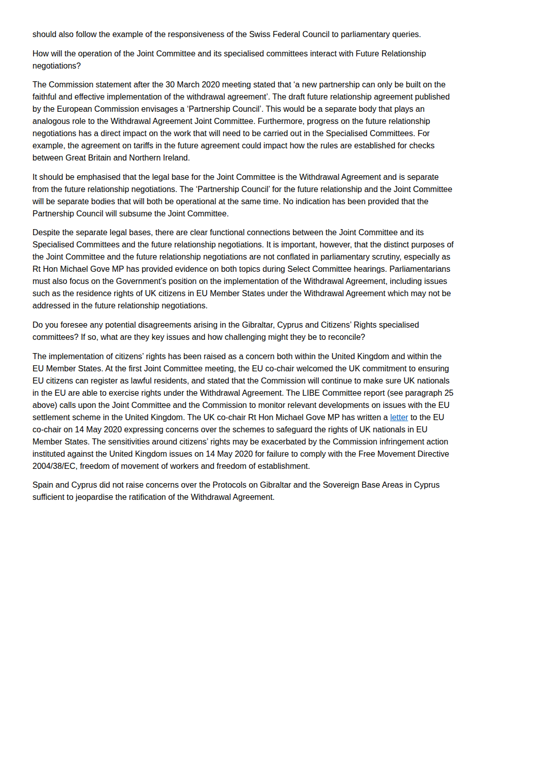should also follow the example of the responsiveness of the Swiss Federal Council to parliamentary queries.
How will the operation of the Joint Committee and its specialised committees interact with Future Relationship negotiations?
The Commission statement after the 30 March 2020 meeting stated that ‘a new partnership can only be built on the faithful and effective implementation of the withdrawal agreement’. The draft future relationship agreement published by the European Commission envisages a ‘Partnership Council’. This would be a separate body that plays an analogous role to the Withdrawal Agreement Joint Committee. Furthermore, progress on the future relationship negotiations has a direct impact on the work that will need to be carried out in the Specialised Committees. For example, the agreement on tariffs in the future agreement could impact how the rules are established for checks between Great Britain and Northern Ireland.
It should be emphasised that the legal base for the Joint Committee is the Withdrawal Agreement and is separate from the future relationship negotiations. The ‘Partnership Council’ for the future relationship and the Joint Committee will be separate bodies that will both be operational at the same time. No indication has been provided that the Partnership Council will subsume the Joint Committee.
Despite the separate legal bases, there are clear functional connections between the Joint Committee and its Specialised Committees and the future relationship negotiations. It is important, however, that the distinct purposes of the Joint Committee and the future relationship negotiations are not conflated in parliamentary scrutiny, especially as Rt Hon Michael Gove MP has provided evidence on both topics during Select Committee hearings. Parliamentarians must also focus on the Government’s position on the implementation of the Withdrawal Agreement, including issues such as the residence rights of UK citizens in EU Member States under the Withdrawal Agreement which may not be addressed in the future relationship negotiations.
Do you foresee any potential disagreements arising in the Gibraltar, Cyprus and Citizens’ Rights specialised committees? If so, what are they key issues and how challenging might they be to reconcile?
The implementation of citizens’ rights has been raised as a concern both within the United Kingdom and within the EU Member States. At the first Joint Committee meeting, the EU co-chair welcomed the UK commitment to ensuring EU citizens can register as lawful residents, and stated that the Commission will continue to make sure UK nationals in the EU are able to exercise rights under the Withdrawal Agreement. The LIBE Committee report (see paragraph 25 above) calls upon the Joint Committee and the Commission to monitor relevant developments on issues with the EU settlement scheme in the United Kingdom. The UK co-chair Rt Hon Michael Gove MP has written a letter to the EU co-chair on 14 May 2020 expressing concerns over the schemes to safeguard the rights of UK nationals in EU Member States. The sensitivities around citizens’ rights may be exacerbated by the Commission infringement action instituted against the United Kingdom issues on 14 May 2020 for failure to comply with the Free Movement Directive 2004/38/EC, freedom of movement of workers and freedom of establishment.
Spain and Cyprus did not raise concerns over the Protocols on Gibraltar and the Sovereign Base Areas in Cyprus sufficient to jeopardise the ratification of the Withdrawal Agreement.